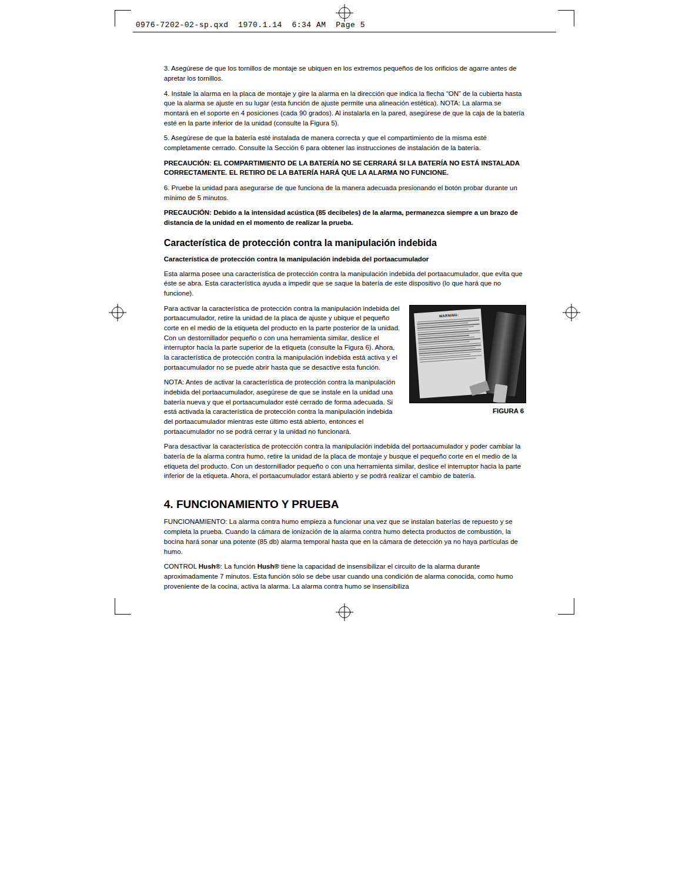0976-7202-02-sp.qxd 1970.1.14 6:34 AM Page 5
3. Asegúrese de que los tornillos de montaje se ubiquen en los extremos pequeños de los orificios de agarre antes de apretar los tornillos.
4. Instale la alarma en la placa de montaje y gire la alarma en la dirección que indica la flecha “ON” de la cubierta hasta que la alarma se ajuste en su lugar (esta función de ajuste permite una alineación estética). NOTA: La alarma se montará en el soporte en 4 posiciones (cada 90 grados). Al instalarla en la pared, asegúrese de que la caja de la batería esté en la parte inferior de la unidad (consulte la Figura 5).
5. Asegúrese de que la batería esté instalada de manera correcta y que el compartimiento de la misma esté completamente cerrado. Consulte la Sección 6 para obtener las instrucciones de instalación de la batería.
PRECAUCIÓN: EL COMPARTIMIENTO DE LA BATERÍA NO SE CERRARÁ SI LA BATERÍA NO ESTÁ INSTALADA CORRECTAMENTE. EL RETIRO DE LA BATERÍA HARÁ QUE LA ALARMA NO FUNCIONE.
6. Pruebe la unidad para asegurarse de que funciona de la manera adecuada presionando el botón probar durante un mínimo de 5 minutos.
PRECAUCIÓN: Debido a la intensidad acústica (85 decibeles) de la alarma, permanezca siempre a un brazo de distancia de la unidad en el momento de realizar la prueba.
Característica de protección contra la manipulación indebida
Característica de protección contra la manipulación indebida del portaacumulador
Esta alarma posee una característica de protección contra la manipulación indebida del portaacumulador, que evita que éste se abra. Esta característica ayuda a impedir que se saque la batería de este dispositivo (lo que hará que no funcione).
WARNING:
FIGURA 6
Para activar la característica de protección contra la manipulación indebida del portaacumulador, retire la unidad de la placa de ajuste y ubique el pequeño corte en el medio de la etiqueta del producto en la parte posterior de la unidad. Con un destornillador pequeño o con una herramienta similar, deslice el interruptor hacia la parte superior de la etiqueta (consulte la Figura 6). Ahora, la característica de protección contra la manipulación indebida está activa y el portaacumulador no se puede abrir hasta que se desactive esta función.
NOTA: Antes de activar la característica de protección contra la manipulación indebida del portaacumulador, asegúrese de que se instale en la unidad una batería nueva y que el portaacumulador esté cerrado de forma adecuada. Si está activada la característica de protección contra la manipulación indebida del portaacumulador mientras este último está abierto, entonces el portaacumulador no se podrá cerrar y la unidad no funcionará.
Para desactivar la característica de protección contra la manipulación indebida del portaacumulador y poder cambiar la batería de la alarma contra humo, retire la unidad de la placa de montaje y busque el pequeño corte en el medio de la etiqueta del producto. Con un destornillador pequeño o con una herramienta similar, deslice el interruptor hacia la parte inferior de la etiqueta. Ahora, el portaacumulador estará abierto y se podrá realizar el cambio de batería.
4. FUNCIONAMIENTO Y PRUEBA
FUNCIONAMIENTO: La alarma contra humo empieza a funcionar una vez que se instalan baterías de repuesto y se completa la prueba. Cuando la cámara de ionización de la alarma contra humo detecta productos de combustión, la bocina hará sonar una potente (85 db) alarma temporal hasta que en la cámara de detección ya no haya partículas de humo.
CONTROL Hush®: La función Hush® tiene la capacidad de insensibilizar el circuito de la alarma durante aproximadamente 7 minutos. Esta función sólo se debe usar cuando una condición de alarma conocida, como humo proveniente de la cocina, activa la alarma. La alarma contra humo se insensibiliza